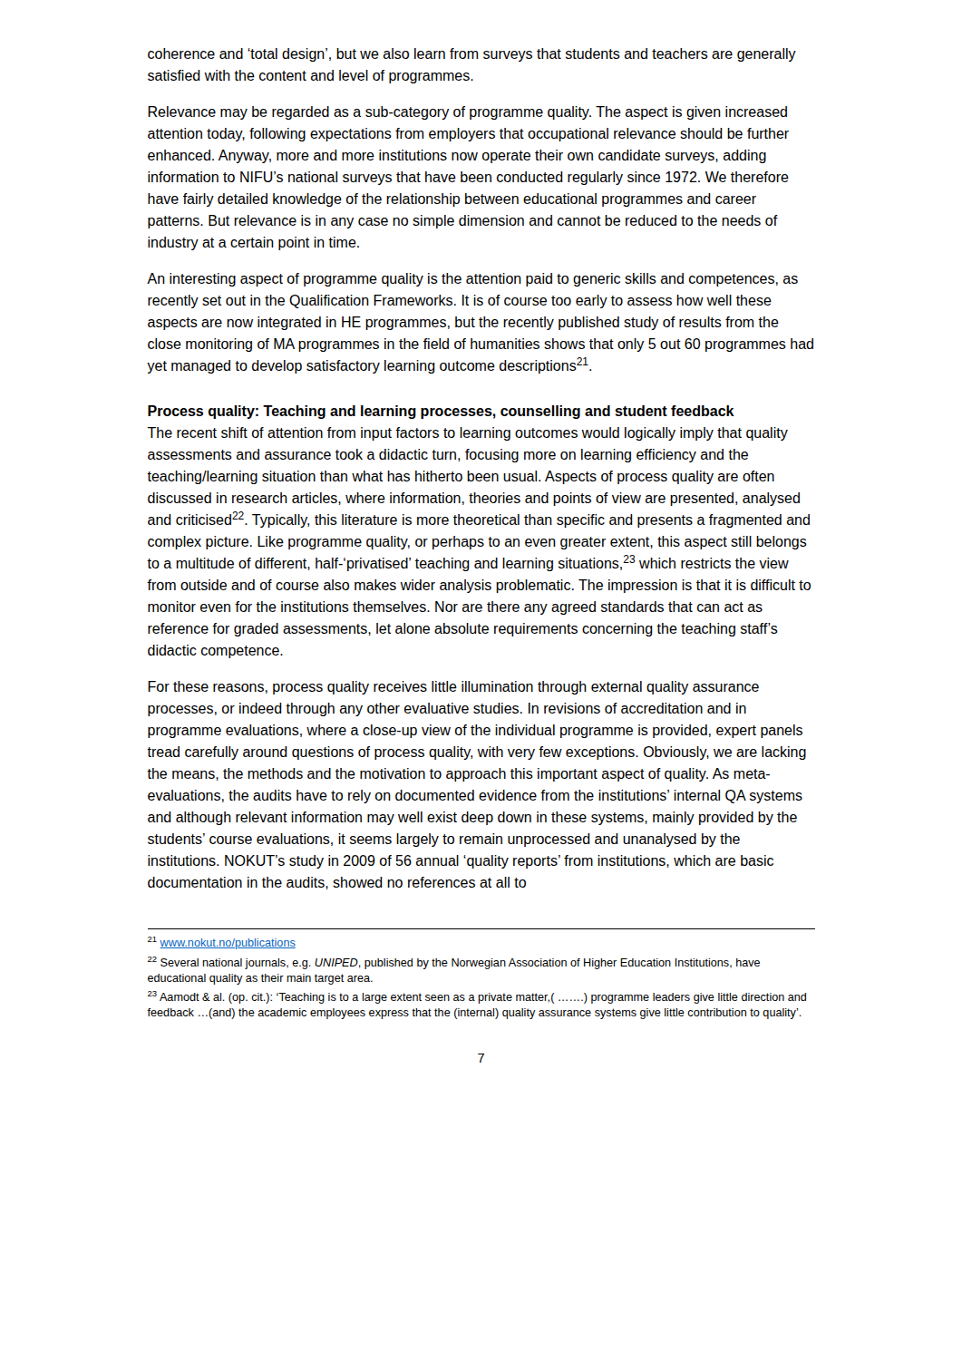coherence and ‘total design’, but we also learn from surveys that students and teachers are generally satisfied with the content and level of programmes.
Relevance may be regarded as a sub-category of programme quality. The aspect is given increased attention today, following expectations from employers that occupational relevance should be further enhanced. Anyway, more and more institutions now operate their own candidate surveys, adding information to NIFU’s national surveys that have been conducted regularly since 1972. We therefore have fairly detailed knowledge of the relationship between educational programmes and career patterns. But relevance is in any case no simple dimension and cannot be reduced to the needs of industry at a certain point in time.
An interesting aspect of programme quality is the attention paid to generic skills and competences, as recently set out in the Qualification Frameworks. It is of course too early to assess how well these aspects are now integrated in HE programmes, but the recently published study of results from the close monitoring of MA programmes in the field of humanities shows that only 5 out 60 programmes had yet managed to develop satisfactory learning outcome descriptions21.
Process quality: Teaching and learning processes, counselling and student feedback
The recent shift of attention from input factors to learning outcomes would logically imply that quality assessments and assurance took a didactic turn, focusing more on learning efficiency and the teaching/learning situation than what has hitherto been usual. Aspects of process quality are often discussed in research articles, where information, theories and points of view are presented, analysed and criticised22. Typically, this literature is more theoretical than specific and presents a fragmented and complex picture. Like programme quality, or perhaps to an even greater extent, this aspect still belongs to a multitude of different, half-‘privatised’ teaching and learning situations,23 which restricts the view from outside and of course also makes wider analysis problematic. The impression is that it is difficult to monitor even for the institutions themselves. Nor are there any agreed standards that can act as reference for graded assessments, let alone absolute requirements concerning the teaching staff’s didactic competence.
For these reasons, process quality receives little illumination through external quality assurance processes, or indeed through any other evaluative studies. In revisions of accreditation and in programme evaluations, where a close-up view of the individual programme is provided, expert panels tread carefully around questions of process quality, with very few exceptions. Obviously, we are lacking the means, the methods and the motivation to approach this important aspect of quality. As meta-evaluations, the audits have to rely on documented evidence from the institutions’ internal QA systems and although relevant information may well exist deep down in these systems, mainly provided by the students’ course evaluations, it seems largely to remain unprocessed and unanalysed by the institutions. NOKUT’s study in 2009 of 56 annual ‘quality reports’ from institutions, which are basic documentation in the audits, showed no references at all to
21 www.nokut.no/publications
22 Several national journals, e.g. UNIPED, published by the Norwegian Association of Higher Education Institutions, have educational quality as their main target area.
23 Aamodt & al. (op. cit.): ‘Teaching is to a large extent seen as a private matter,( …….) programme leaders give little direction and feedback …(and) the academic employees express that the (internal) quality assurance systems give little contribution to quality’.
7